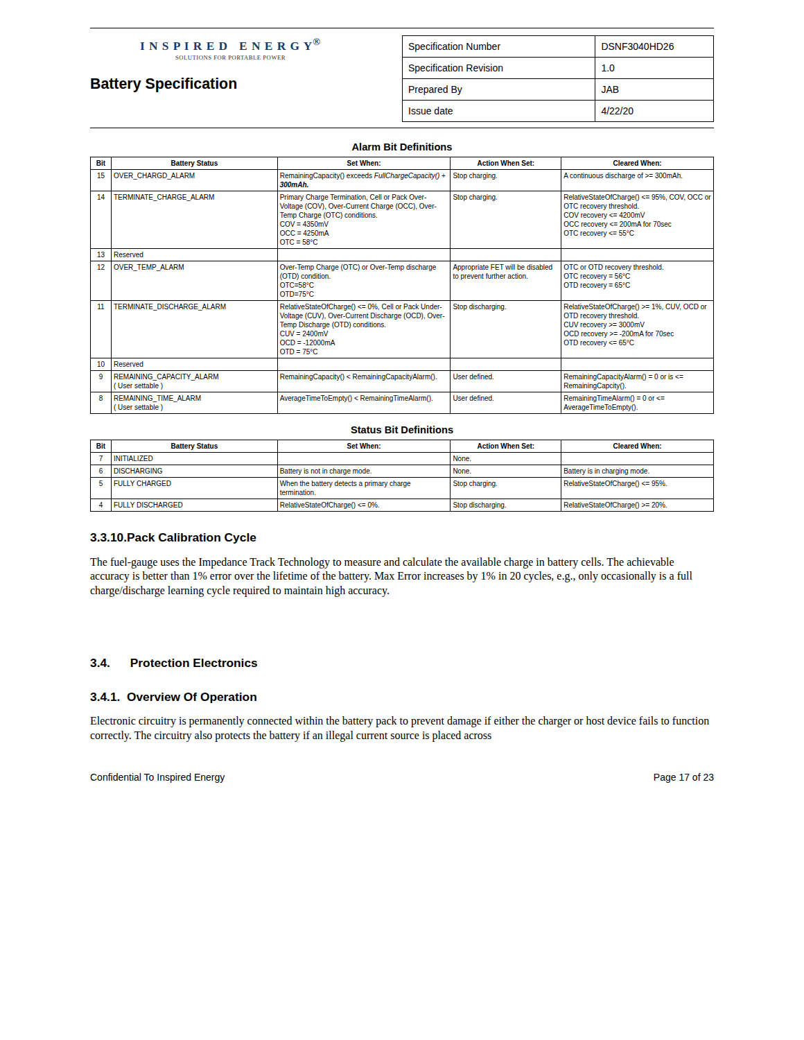I N S P I R E D E N E R G Y®
SOLUTIONS FOR PORTABLE POWER
Battery Specification
| Specification Number | DSNF3040HD26 |
| Specification Revision | 1.0 |
| Prepared By | JAB |
| Issue date | 4/22/20 |
Alarm Bit Definitions
| Bit | Battery Status | Set When: | Action When Set: | Cleared When: |
| --- | --- | --- | --- | --- |
| 15 | OVER_CHARGD_ALARM | RemainingCapacity() exceeds FullChargeCapacity() + 300mAh. | Stop charging. | A continuous discharge of >= 300mAh. |
| 14 | TERMINATE_CHARGE_ALARM | Primary Charge Termination, Cell or Pack Over-Voltage (COV), Over-Current Charge (OCC), Over-Temp Charge (OTC) conditions. COV = 4350mV OCC = 4250mA OTC = 58°C | Stop charging. | RelativeStateOfCharge() <= 95%, COV, OCC or OTC recovery threshold. COV recovery <= 4200mV OCC recovery <= 200mA for 70sec OTC recovery <= 55°C |
| 13 | Reserved | | | |
| 12 | OVER_TEMP_ALARM | Over-Temp Charge (OTC) or Over-Temp discharge (OTD) condition. OTC=58°C OTD=75°C | Appropriate FET will be disabled to prevent further action. | OTC or OTD recovery threshold. OTC recovery = 56°C OTD recovery = 65°C |
| 11 | TERMINATE_DISCHARGE_ALARM | RelativeStateOfCharge() <= 0%, Cell or Pack Under-Voltage (CUV), Over-Current Discharge (OCD), Over-Temp Discharge (OTD) conditions. CUV = 2400mV OCD = -12000mA OTD = 75°C | Stop discharging. | RelativeStateOfCharge() >= 1%, CUV, OCD or OTD recovery threshold. CUV recovery >= 3000mV OCD recovery >= -200mA for 70sec OTD recovery <= 65°C |
| 10 | Reserved | | | |
| 9 | REMAINING_CAPACITY_ALARM ( User settable ) | RemainingCapacity() < RemainingCapacityAlarm(). | User defined. | RemainingCapacityAlarm() = 0 or is <= RemainingCapcity(). |
| 8 | REMAINING_TIME_ALARM ( User settable ) | AverageTimeToEmpty() < RemainingTimeAlarm(). | User defined. | RemainingTimeAlarm() = 0 or <= AverageTimeToEmpty(). |
Status Bit Definitions
| Bit | Battery Status | Set When: | Action When Set: | Cleared When: |
| --- | --- | --- | --- | --- |
| 7 | INITIALIZED | | None. | |
| 6 | DISCHARGING | Battery is not in charge mode. | None. | Battery is in charging mode. |
| 5 | FULLY CHARGED | When the battery detects a primary charge termination. | Stop charging. | RelativeStateOfCharge() <= 95%. |
| 4 | FULLY DISCHARGED | RelativeStateOfCharge() <= 0%. | Stop discharging. | RelativeStateOfCharge() >= 20%. |
3.3.10.Pack Calibration Cycle
The fuel-gauge uses the Impedance Track Technology to measure and calculate the available charge in battery cells. The achievable accuracy is better than 1% error over the lifetime of the battery. Max Error increases by 1% in 20 cycles, e.g., only occasionally is a full charge/discharge learning cycle required to maintain high accuracy.
3.4. Protection Electronics
3.4.1. Overview Of Operation
Electronic circuitry is permanently connected within the battery pack to prevent damage if either the charger or host device fails to function correctly. The circuitry also protects the battery if an illegal current source is placed across
Confidential To Inspired Energy
Page 17 of 23